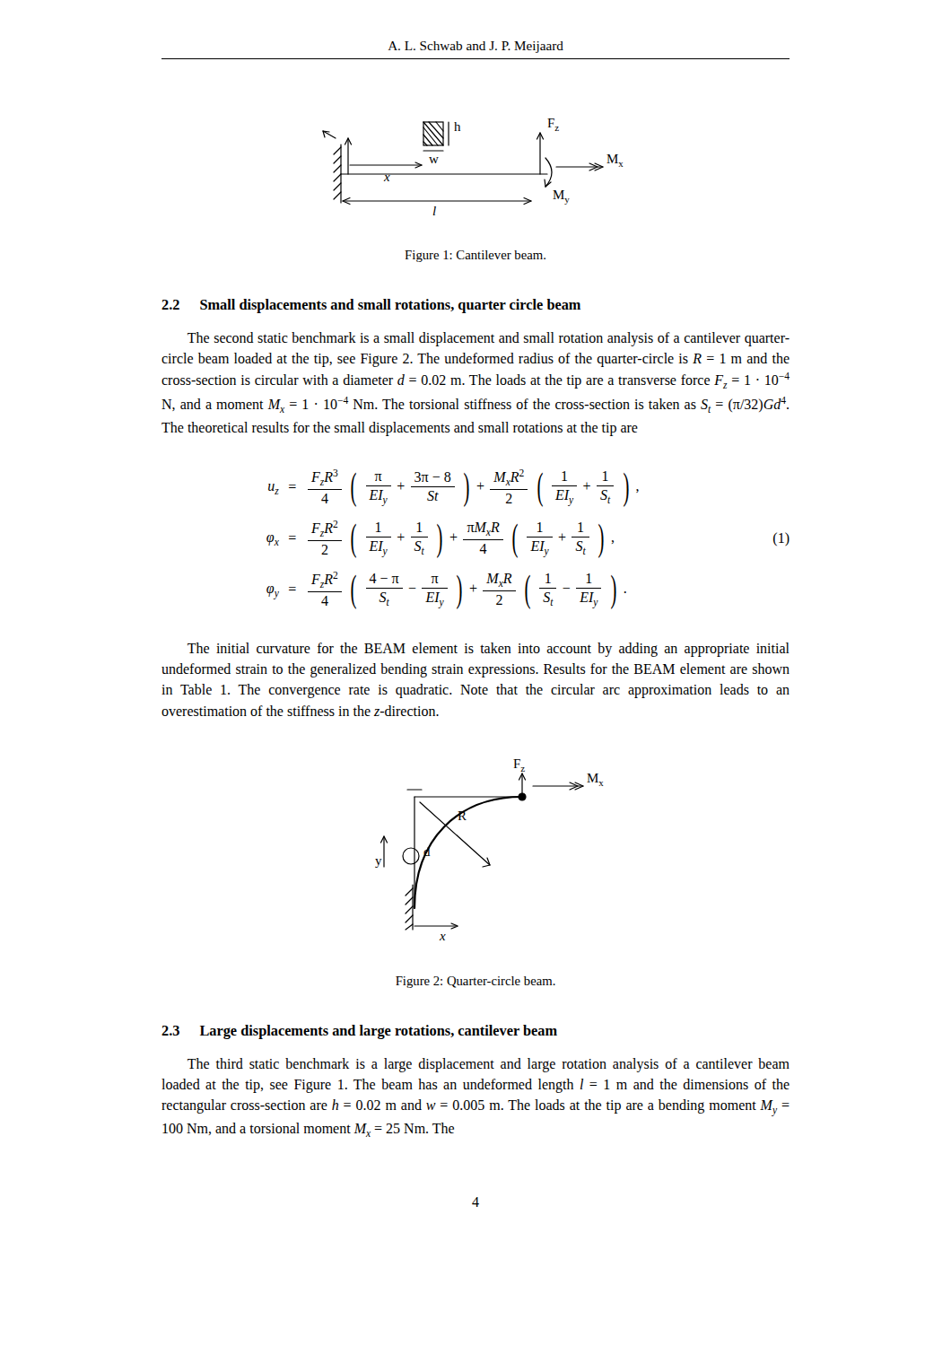A. L. Schwab and J. P. Meijaard
h w x l Fz My Mx
Figure 1: Cantilever beam.
2.2 Small displacements and small rotations, quarter circle beam
The second static benchmark is a small displacement and small rotation analysis of a cantilever quarter-circle beam loaded at the tip, see Figure 2. The undeformed radius of the quarter-circle is R = 1 m and the cross-section is circular with a diameter d = 0.02 m. The loads at the tip are a transverse force Fz = 1 · 10−4 N, and a moment Mx = 1 · 10−4 Nm. The torsional stiffness of the cross-section is taken as St = (π/32)Gd4. The theoretical results for the small displacements and small rotations at the tip are
| u z | = | F z R 3 4 ( π EI y + 3π − 8 St ) + M x R 2 2 ( 1 EI y + 1 S t ) , |
| φ x | = | F z R 2 2 ( 1 EI y + 1 S t ) + π M x R 4 ( 1 EI y + 1 S t ) , |
| φ y | = | F z R 2 4 ( 4 − π S t − π EI y ) + M x R 2 ( 1 S t − 1 EI y ) . |
(1)
The initial curvature for the BEAM element is taken into account by adding an appropriate initial undeformed strain to the generalized bending strain expressions. Results for the BEAM element are shown in Table 1. The convergence rate is quadratic. Note that the circular arc approximation leads to an overestimation of the stiffness in the z-direction.
y x d R Fz Mx
Figure 2: Quarter-circle beam.
2.3 Large displacements and large rotations, cantilever beam
The third static benchmark is a large displacement and large rotation analysis of a cantilever beam loaded at the tip, see Figure 1. The beam has an undeformed length l = 1 m and the dimensions of the rectangular cross-section are h = 0.02 m and w = 0.005 m. The loads at the tip are a bending moment My = 100 Nm, and a torsional moment Mx = 25 Nm. The
4